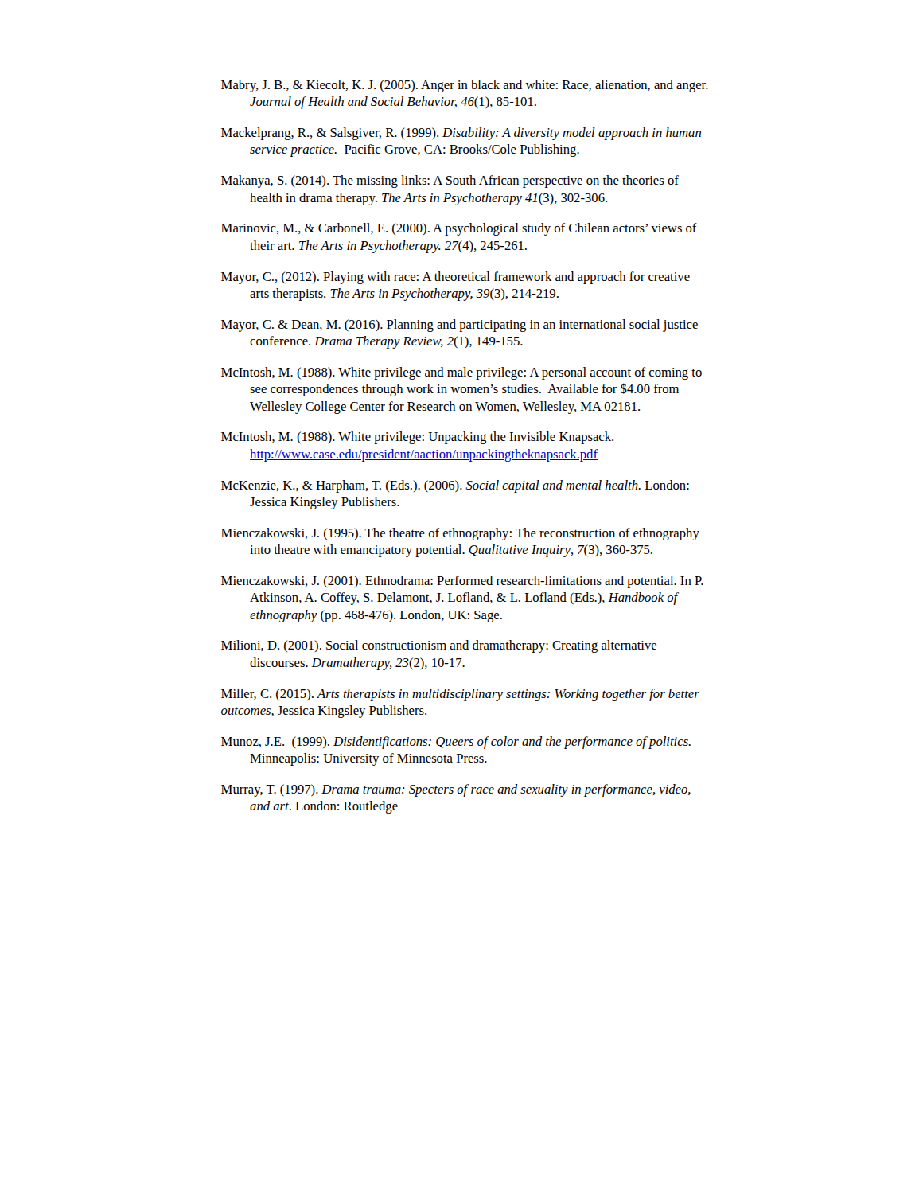Mabry, J. B., & Kiecolt, K. J. (2005). Anger in black and white: Race, alienation, and anger. Journal of Health and Social Behavior, 46(1), 85-101.
Mackelprang, R., & Salsgiver, R. (1999). Disability: A diversity model approach in human service practice. Pacific Grove, CA: Brooks/Cole Publishing.
Makanya, S. (2014). The missing links: A South African perspective on the theories of health in drama therapy. The Arts in Psychotherapy 41(3), 302-306.
Marinovic, M., & Carbonell, E. (2000). A psychological study of Chilean actors’ views of their art. The Arts in Psychotherapy. 27(4), 245-261.
Mayor, C., (2012). Playing with race: A theoretical framework and approach for creative arts therapists. The Arts in Psychotherapy, 39(3), 214-219.
Mayor, C. & Dean, M. (2016). Planning and participating in an international social justice conference. Drama Therapy Review, 2(1), 149-155.
McIntosh, M. (1988). White privilege and male privilege: A personal account of coming to see correspondences through work in women’s studies. Available for $4.00 from Wellesley College Center for Research on Women, Wellesley, MA 02181.
McIntosh, M. (1988). White privilege: Unpacking the Invisible Knapsack.
http://www.case.edu/president/aaction/unpackingtheknapsack.pdf
McKenzie, K., & Harpham, T. (Eds.). (2006). Social capital and mental health. London: Jessica Kingsley Publishers.
Mienczakowski, J. (1995). The theatre of ethnography: The reconstruction of ethnography into theatre with emancipatory potential. Qualitative Inquiry, 7(3), 360-375.
Mienczakowski, J. (2001). Ethnodrama: Performed research-limitations and potential. In P. Atkinson, A. Coffey, S. Delamont, J. Lofland, & L. Lofland (Eds.), Handbook of ethnography (pp. 468-476). London, UK: Sage.
Milioni, D. (2001). Social constructionism and dramatherapy: Creating alternative discourses. Dramatherapy, 23(2), 10-17.
Miller, C. (2015). Arts therapists in multidisciplinary settings: Working together for better outcomes, Jessica Kingsley Publishers.
Munoz, J.E. (1999). Disidentifications: Queers of color and the performance of politics. Minneapolis: University of Minnesota Press.
Murray, T. (1997). Drama trauma: Specters of race and sexuality in performance, video, and art. London: Routledge